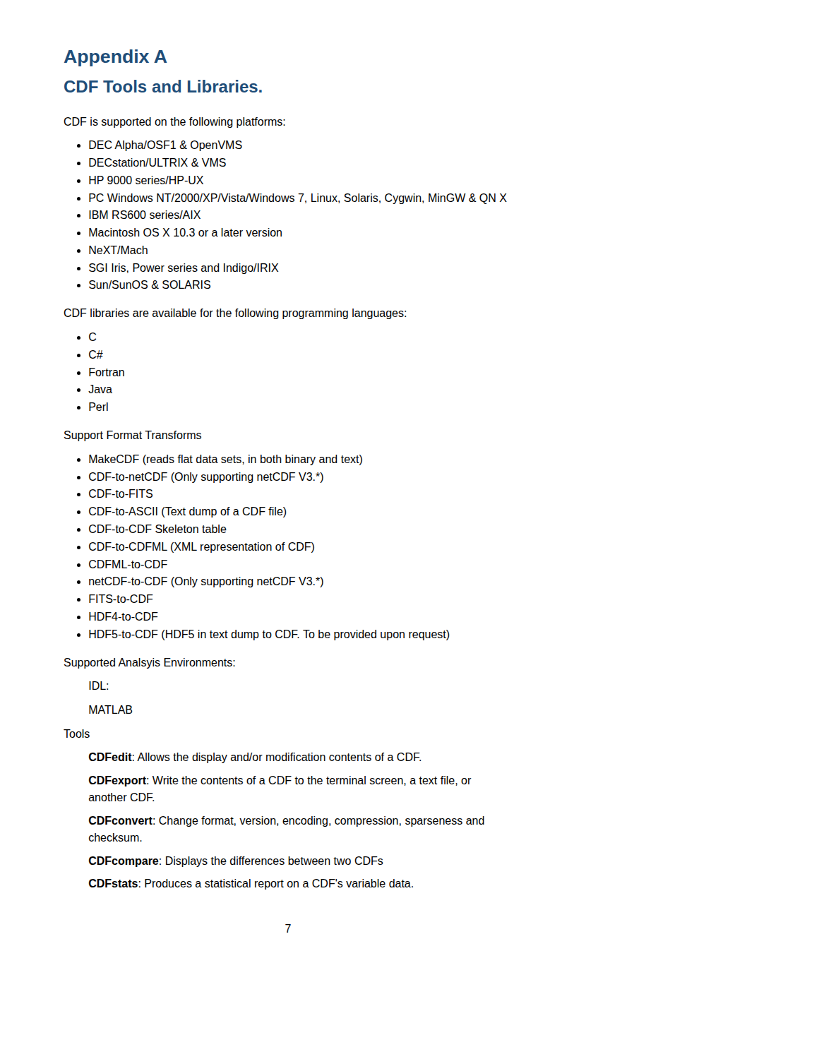Appendix A
CDF Tools and Libraries.
CDF is supported on the following platforms:
DEC Alpha/OSF1 & OpenVMS
DECstation/ULTRIX & VMS
HP 9000 series/HP-UX
PC Windows NT/2000/XP/Vista/Windows 7, Linux, Solaris, Cygwin, MinGW & QN X
IBM RS600 series/AIX
Macintosh OS X 10.3 or a later version
NeXT/Mach
SGI Iris, Power series and Indigo/IRIX
Sun/SunOS & SOLARIS
CDF libraries are available for the following programming languages:
C
C#
Fortran
Java
Perl
Support Format Transforms
MakeCDF (reads flat data sets, in both binary and text)
CDF-to-netCDF (Only supporting netCDF V3.*)
CDF-to-FITS
CDF-to-ASCII (Text dump of a CDF file)
CDF-to-CDF Skeleton table
CDF-to-CDFML (XML representation of CDF)
CDFML-to-CDF
netCDF-to-CDF (Only supporting netCDF V3.*)
FITS-to-CDF
HDF4-to-CDF
HDF5-to-CDF (HDF5 in text dump to CDF. To be provided upon request)
Supported Analsyis Environments:
IDL:
MATLAB
Tools
CDFedit: Allows the display and/or modification contents of a CDF.
CDFexport: Write the contents of a CDF to the terminal screen, a text file, or another CDF.
CDFconvert: Change format, version, encoding, compression, sparseness and checksum.
CDFcompare: Displays the differences between two CDFs
CDFstats: Produces a statistical report on a CDF's variable data.
7